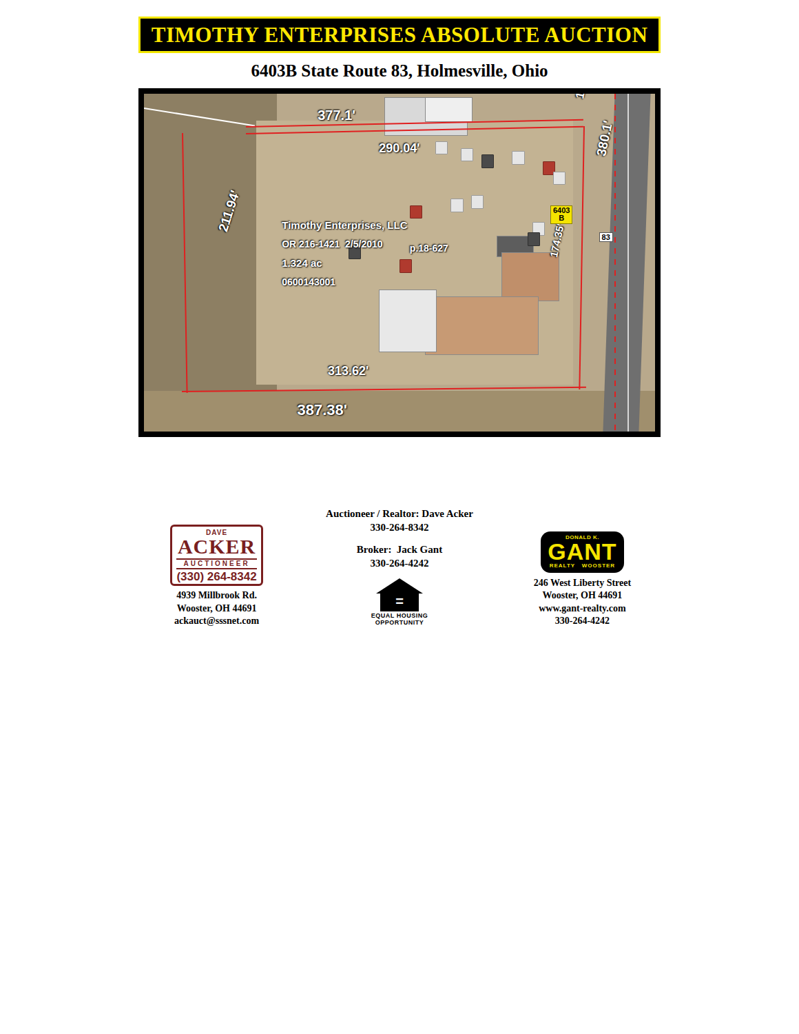TIMOTHY ENTERPRISES ABSOLUTE AUCTION
6403B State Route 83, Holmesville, Ohio
377.1' 290.04' 100.1' 380.1' 174.35' 211.94' 313.62' 387.38'
Timothy Enterprises, LLC
OR 216-1421 2/5/2010
1.324 ac
0600143001
p.18-627
6403
B
83
DAVE
ACKER
AUCTIONEER
(330) 264-8342
4939 Millbrook Rd.
Wooster, OH 44691
ackauct@sssnet.com
Auctioneer / Realtor: Dave Acker
330-264-8342 Broker: Jack Gant
330-264-4242
EQUAL HOUSING
OPPORTUNITY
DONALD K.
GANT
REALTY WOOSTER
246 West Liberty Street
Wooster, OH 44691
www.gant-realty.com
330-264-4242